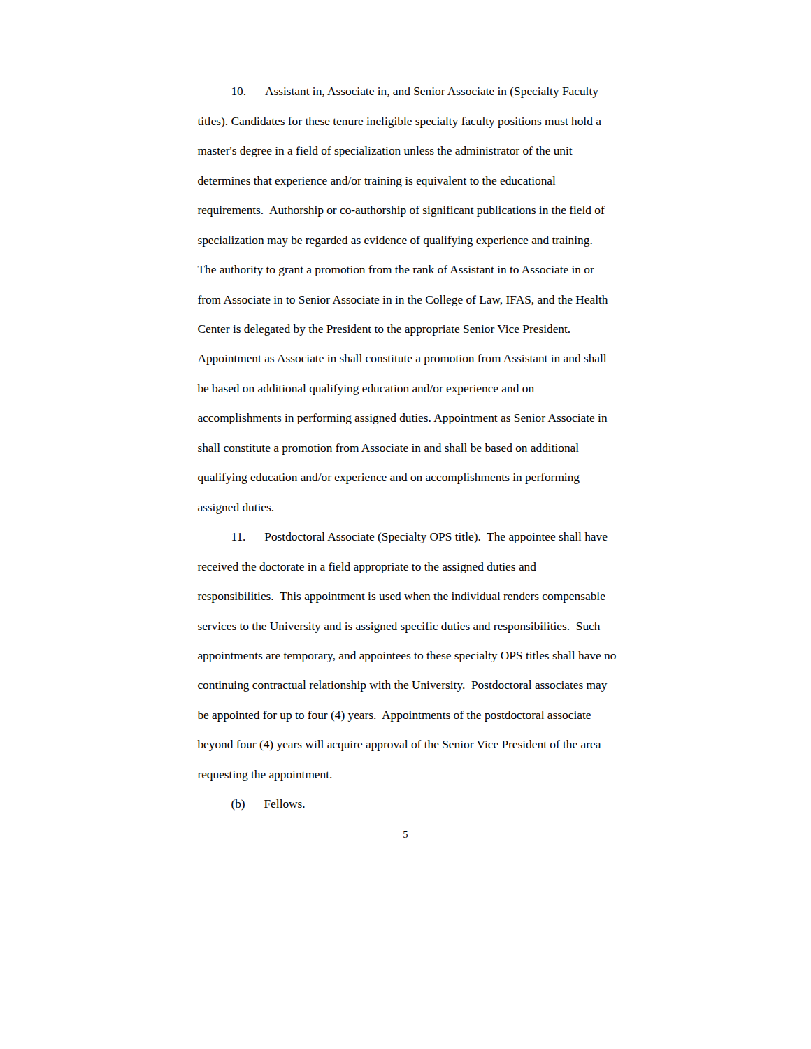10. Assistant in, Associate in, and Senior Associate in (Specialty Faculty titles). Candidates for these tenure ineligible specialty faculty positions must hold a master's degree in a field of specialization unless the administrator of the unit determines that experience and/or training is equivalent to the educational requirements. Authorship or co-authorship of significant publications in the field of specialization may be regarded as evidence of qualifying experience and training. The authority to grant a promotion from the rank of Assistant in to Associate in or from Associate in to Senior Associate in in the College of Law, IFAS, and the Health Center is delegated by the President to the appropriate Senior Vice President. Appointment as Associate in shall constitute a promotion from Assistant in and shall be based on additional qualifying education and/or experience and on accomplishments in performing assigned duties. Appointment as Senior Associate in shall constitute a promotion from Associate in and shall be based on additional qualifying education and/or experience and on accomplishments in performing assigned duties.
11. Postdoctoral Associate (Specialty OPS title). The appointee shall have received the doctorate in a field appropriate to the assigned duties and responsibilities. This appointment is used when the individual renders compensable services to the University and is assigned specific duties and responsibilities. Such appointments are temporary, and appointees to these specialty OPS titles shall have no continuing contractual relationship with the University. Postdoctoral associates may be appointed for up to four (4) years. Appointments of the postdoctoral associate beyond four (4) years will acquire approval of the Senior Vice President of the area requesting the appointment.
(b) Fellows.
5